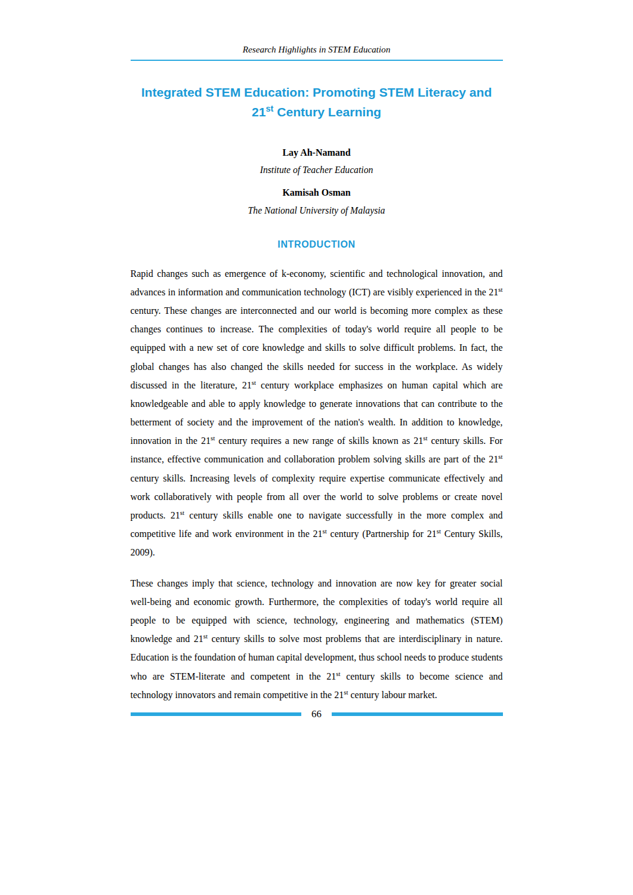Research Highlights in STEM Education
Integrated STEM Education: Promoting STEM Literacy and 21st Century Learning
Lay Ah-Namand
Institute of Teacher Education
Kamisah Osman
The National University of Malaysia
INTRODUCTION
Rapid changes such as emergence of k-economy, scientific and technological innovation, and advances in information and communication technology (ICT) are visibly experienced in the 21st century. These changes are interconnected and our world is becoming more complex as these changes continues to increase. The complexities of today's world require all people to be equipped with a new set of core knowledge and skills to solve difficult problems. In fact, the global changes has also changed the skills needed for success in the workplace. As widely discussed in the literature, 21st century workplace emphasizes on human capital which are knowledgeable and able to apply knowledge to generate innovations that can contribute to the betterment of society and the improvement of the nation's wealth. In addition to knowledge, innovation in the 21st century requires a new range of skills known as 21st century skills. For instance, effective communication and collaboration problem solving skills are part of the 21st century skills. Increasing levels of complexity require expertise communicate effectively and work collaboratively with people from all over the world to solve problems or create novel products. 21st century skills enable one to navigate successfully in the more complex and competitive life and work environment in the 21st century (Partnership for 21st Century Skills, 2009).
These changes imply that science, technology and innovation are now key for greater social well-being and economic growth. Furthermore, the complexities of today's world require all people to be equipped with science, technology, engineering and mathematics (STEM) knowledge and 21st century skills to solve most problems that are interdisciplinary in nature. Education is the foundation of human capital development, thus school needs to produce students who are STEM-literate and competent in the 21st century skills to become science and technology innovators and remain competitive in the 21st century labour market.
66